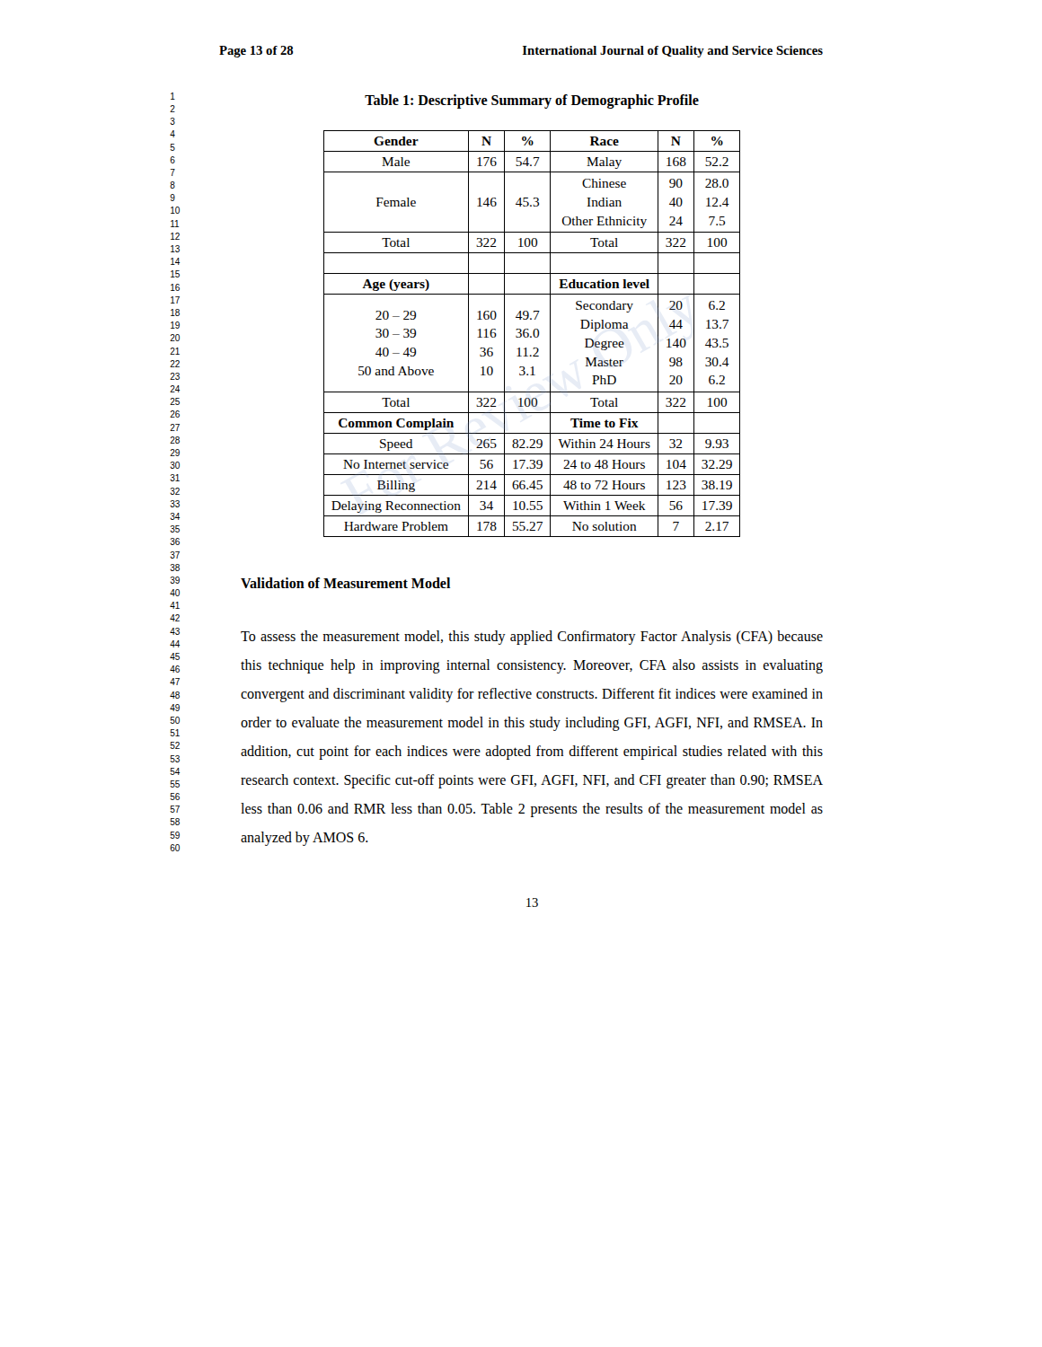Page 13 of 28 International Journal of Quality and Service Sciences
1
2
3
4
5
6
7
8
9
10
11
12
13
14
15
16
17
18
19
20
21
22
23
24
25
26
27
28
29
30
31
32
33
34
35
36
37
38
39
40
41
42
43
44
45
46
47
48
49
50
51
52
53
54
55
56
57
58
59
60
For Review Only
Table 1: Descriptive Summary of Demographic Profile
| Gender | N | % | Race | N | % |
| --- | --- | --- | --- | --- | --- |
| Male | 176 | 54.7 | Malay | 168 | 52.2 |
| Female | 146 | 45.3 | Chinese Indian Other Ethnicity | 90 40 24 | 28.0 12.4 7.5 |
| Total | 322 | 100 | Total | 322 | 100 |
| Age (years) | | | Education level | | |
| 20 – 29 30 – 39 40 – 49 50 and Above | 160 116 36 10 | 49.7 36.0 11.2 3.1 | Secondary Diploma Degree Master PhD | 20 44 140 98 20 | 6.2 13.7 43.5 30.4 6.2 |
| Total | 322 | 100 | Total | 322 | 100 |
| Common Complain | | | Time to Fix | | |
| Speed | 265 | 82.29 | Within 24 Hours | 32 | 9.93 |
| No Internet service | 56 | 17.39 | 24 to 48 Hours | 104 | 32.29 |
| Billing | 214 | 66.45 | 48 to 72 Hours | 123 | 38.19 |
| Delaying Reconnection | 34 | 10.55 | Within 1 Week | 56 | 17.39 |
| Hardware Problem | 178 | 55.27 | No solution | 7 | 2.17 |
Validation of Measurement Model
To assess the measurement model, this study applied Confirmatory Factor Analysis (CFA) because this technique help in improving internal consistency. Moreover, CFA also assists in evaluating convergent and discriminant validity for reflective constructs. Different fit indices were examined in order to evaluate the measurement model in this study including GFI, AGFI, NFI, and RMSEA. In addition, cut point for each indices were adopted from different empirical studies related with this research context. Specific cut-off points were GFI, AGFI, NFI, and CFI greater than 0.90; RMSEA less than 0.06 and RMR less than 0.05. Table 2 presents the results of the measurement model as analyzed by AMOS 6.
13